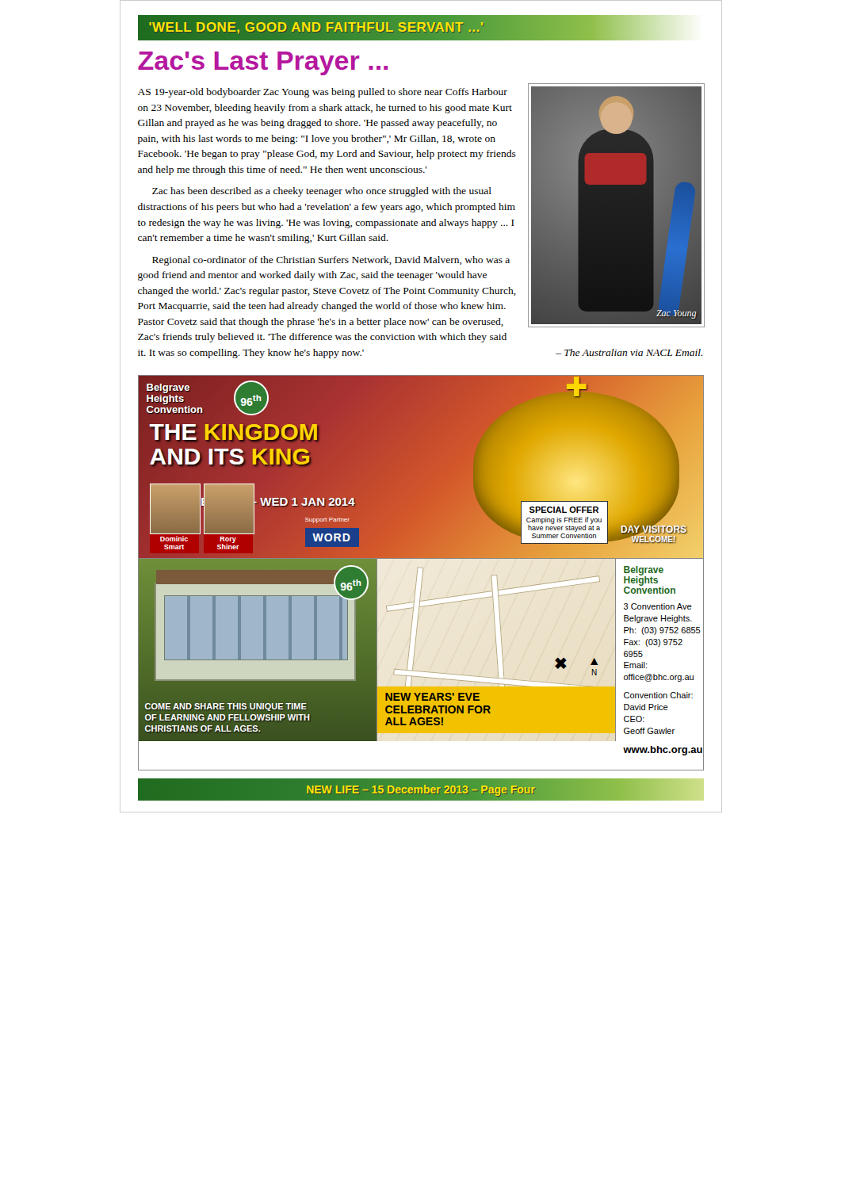'WELL DONE, GOOD AND FAITHFUL SERVANT ...'
Zac's Last Prayer ...
Zac Young
AS 19-year-old bodyboarder Zac Young was being pulled to shore near Coffs Harbour on 23 November, bleeding heavily from a shark attack, he turned to his good mate Kurt Gillan and prayed as he was being dragged to shore. 'He passed away peacefully, no pain, with his last words to me being: "I love you brother",' Mr Gillan, 18, wrote on Facebook. 'He began to pray "please God, my Lord and Saviour, help protect my friends and help me through this time of need." He then went unconscious.'
Zac has been described as a cheeky teenager who once struggled with the usual distractions of his peers but who had a 'revelation' a few years ago, which prompted him to redesign the way he was living. 'He was loving, compassionate and always happy ... I can't remember a time he wasn't smiling,' Kurt Gillan said.
Regional co-ordinator of the Christian Surfers Network, David Malvern, who was a good friend and mentor and worked daily with Zac, said the teenager 'would have changed the world.' Zac's regular pastor, Steve Covetz of The Point Community Church, Port Macquarrie, said the teen had already changed the world of those who knew him. Pastor Covetz said that though the phrase 'he's in a better place now' can be overused, Zac's friends truly believed it. 'The difference was the conviction with which they said it. It was so compelling. They know he's happy now.' – The Australian via NACL Email.
Belgrave Heights Convention
96th
THE KINGDOM
AND ITS KING
SAT 28 DEC 2013 – WED 1 JAN 2014
Dominic
Smart
Rory
Shiner
Support Partner
WORD
SPECIAL OFFER Camping is FREE if you have never stayed at a Summer Convention
DAY VISITORS WELCOME!
96th
COME AND SHARE THIS UNIQUE TIME
OF LEARNING AND FELLOWSHIP WITH
CHRISTIANS OF ALL AGES.
✖
▲N
NEW YEARS' EVE
CELEBRATION FOR
ALL AGES!
Belgrave Heights Convention
3 Convention Ave
Belgrave Heights.
Ph: (03) 9752 6855
Fax: (03) 9752 6955
Email:
office@bhc.org.au
Convention Chair:
David Price
CEO:
Geoff Gawler
www.bhc.org.au
NEW LIFE – 15 December 2013 – Page Four